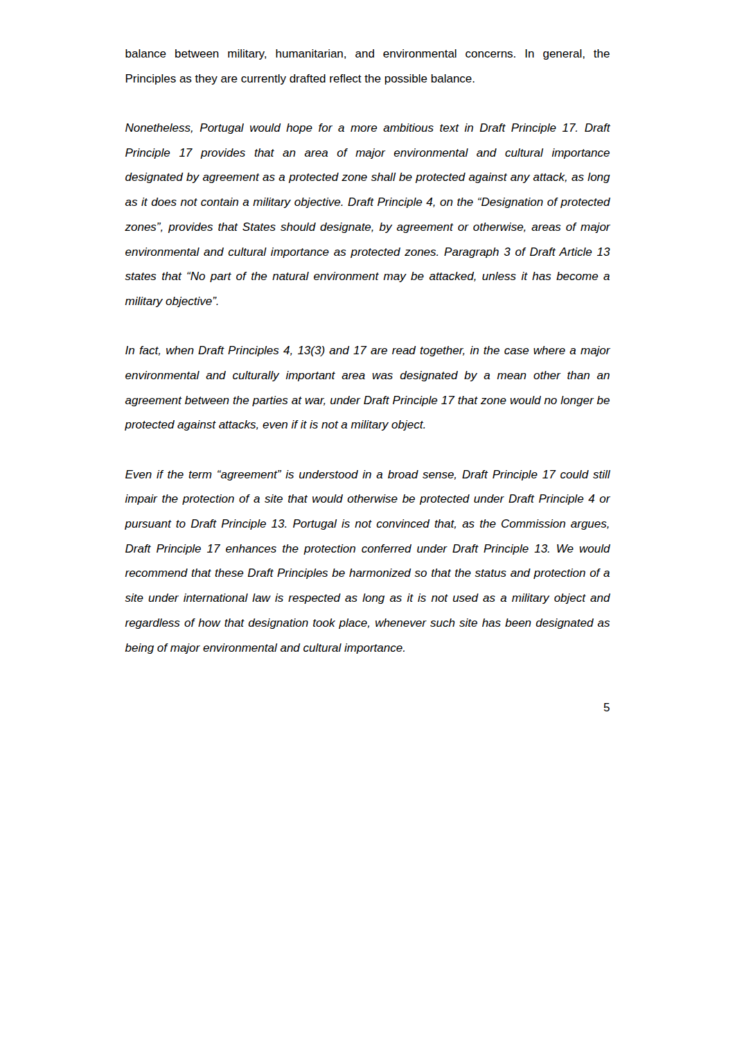balance between military, humanitarian, and environmental concerns. In general, the Principles as they are currently drafted reflect the possible balance.
Nonetheless, Portugal would hope for a more ambitious text in Draft Principle 17. Draft Principle 17 provides that an area of major environmental and cultural importance designated by agreement as a protected zone shall be protected against any attack, as long as it does not contain a military objective. Draft Principle 4, on the “Designation of protected zones”, provides that States should designate, by agreement or otherwise, areas of major environmental and cultural importance as protected zones. Paragraph 3 of Draft Article 13 states that “No part of the natural environment may be attacked, unless it has become a military objective”.
In fact, when Draft Principles 4, 13(3) and 17 are read together, in the case where a major environmental and culturally important area was designated by a mean other than an agreement between the parties at war, under Draft Principle 17 that zone would no longer be protected against attacks, even if it is not a military object.
Even if the term “agreement” is understood in a broad sense, Draft Principle 17 could still impair the protection of a site that would otherwise be protected under Draft Principle 4 or pursuant to Draft Principle 13. Portugal is not convinced that, as the Commission argues, Draft Principle 17 enhances the protection conferred under Draft Principle 13. We would recommend that these Draft Principles be harmonized so that the status and protection of a site under international law is respected as long as it is not used as a military object and regardless of how that designation took place, whenever such site has been designated as being of major environmental and cultural importance.
5